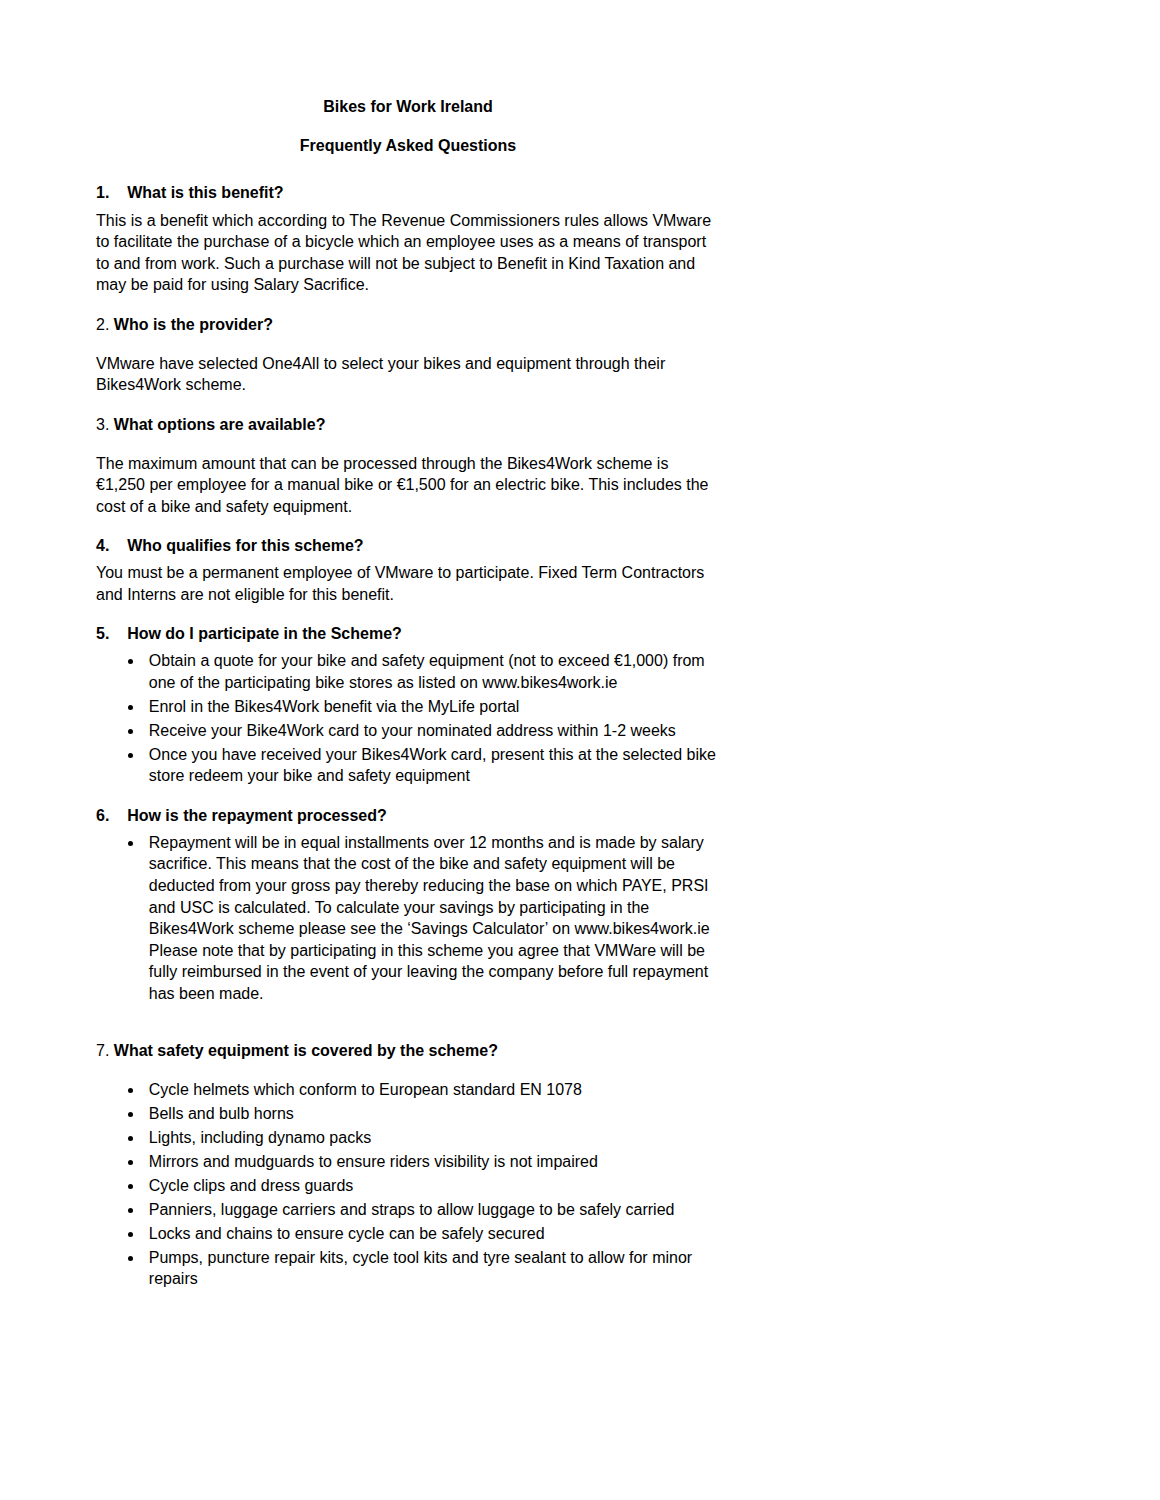Bikes for Work Ireland
Frequently Asked Questions
1. What is this benefit?
This is a benefit which according to The Revenue Commissioners rules allows VMware to facilitate the purchase of a bicycle which an employee uses as a means of transport to and from work. Such a purchase will not be subject to Benefit in Kind Taxation and may be paid for using Salary Sacrifice.
2. Who is the provider?
VMware have selected One4All to select your bikes and equipment through their Bikes4Work scheme.
3. What options are available?
The maximum amount that can be processed through the Bikes4Work scheme is €1,250 per employee for a manual bike or €1,500 for an electric bike. This includes the cost of a bike and safety equipment.
4. Who qualifies for this scheme?
You must be a permanent employee of VMware to participate. Fixed Term Contractors and Interns are not eligible for this benefit.
5. How do I participate in the Scheme?
Obtain a quote for your bike and safety equipment (not to exceed €1,000) from one of the participating bike stores as listed on www.bikes4work.ie
Enrol in the Bikes4Work benefit via the MyLife portal
Receive your Bike4Work card to your nominated address within 1-2 weeks
Once you have received your Bikes4Work card, present this at the selected bike store redeem your bike and safety equipment
6. How is the repayment processed?
Repayment will be in equal installments over 12 months and is made by salary sacrifice. This means that the cost of the bike and safety equipment will be deducted from your gross pay thereby reducing the base on which PAYE, PRSI and USC is calculated. To calculate your savings by participating in the Bikes4Work scheme please see the ‘Savings Calculator’ on www.bikes4work.ie Please note that by participating in this scheme you agree that VMWare will be fully reimbursed in the event of your leaving the company before full repayment has been made.
7. What safety equipment is covered by the scheme?
Cycle helmets which conform to European standard EN 1078
Bells and bulb horns
Lights, including dynamo packs
Mirrors and mudguards to ensure riders visibility is not impaired
Cycle clips and dress guards
Panniers, luggage carriers and straps to allow luggage to be safely carried
Locks and chains to ensure cycle can be safely secured
Pumps, puncture repair kits, cycle tool kits and tyre sealant to allow for minor repairs